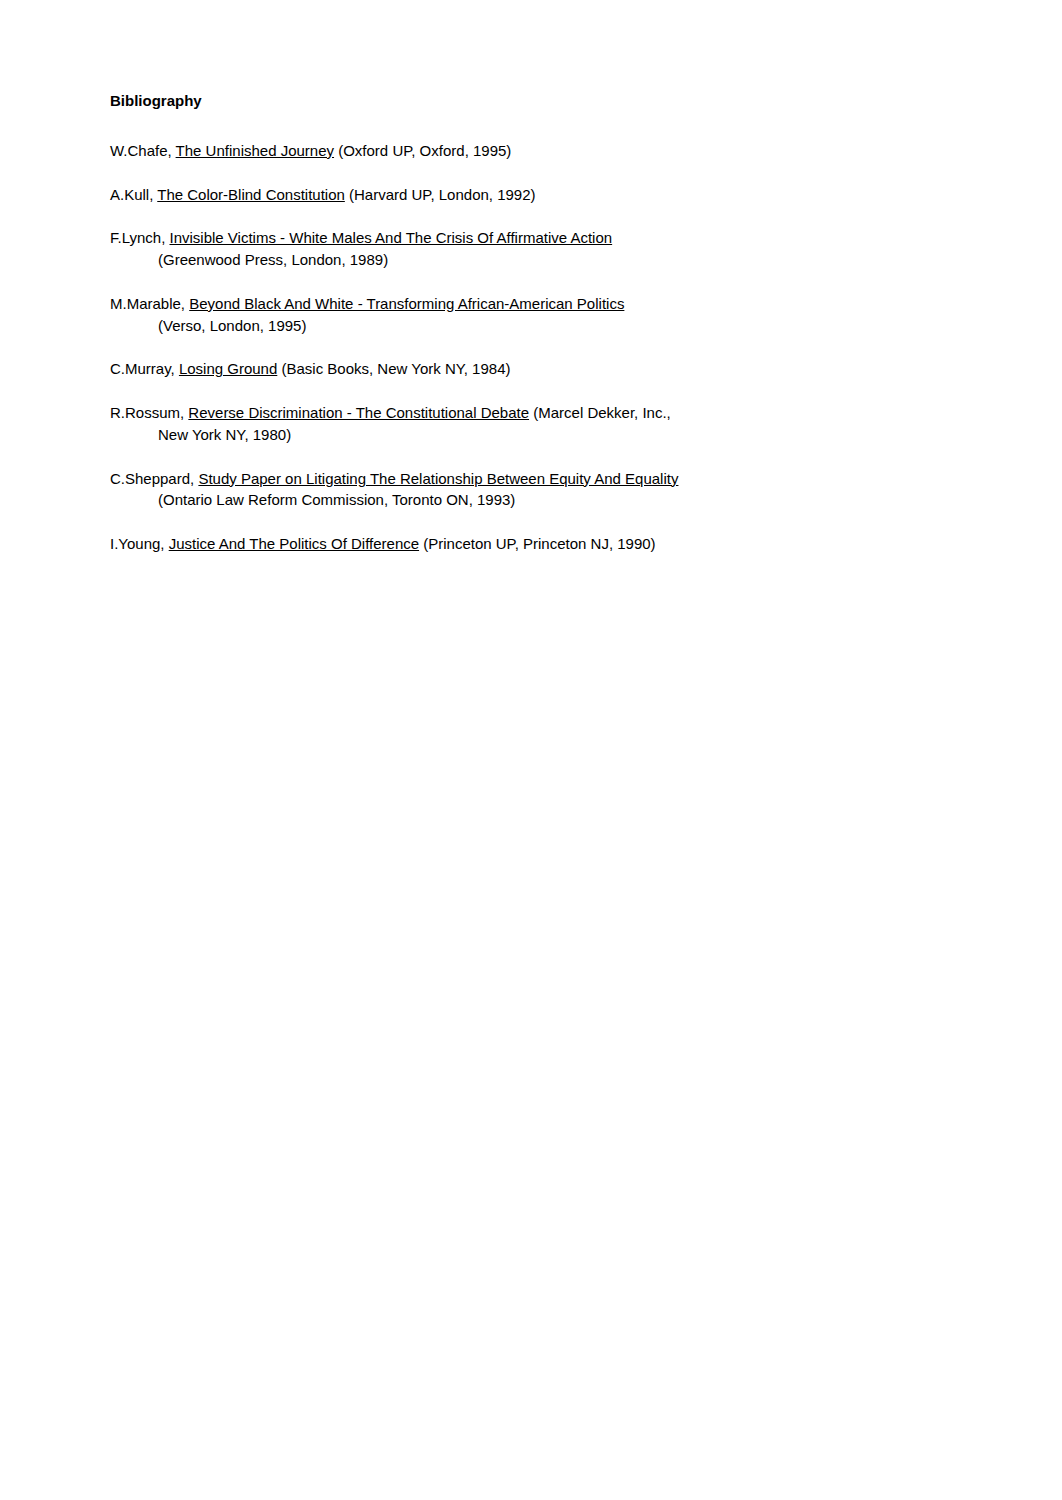Bibliography
W.Chafe, The Unfinished Journey (Oxford UP, Oxford, 1995)
A.Kull, The Color-Blind Constitution (Harvard UP, London, 1992)
F.Lynch, Invisible Victims - White Males And The Crisis Of Affirmative Action (Greenwood Press, London, 1989)
M.Marable, Beyond Black And White - Transforming African-American Politics (Verso, London, 1995)
C.Murray, Losing Ground (Basic Books, New York NY, 1984)
R.Rossum, Reverse Discrimination - The Constitutional Debate (Marcel Dekker, Inc., New York NY, 1980)
C.Sheppard, Study Paper on Litigating The Relationship Between Equity And Equality (Ontario Law Reform Commission, Toronto ON, 1993)
I.Young, Justice And The Politics Of Difference (Princeton UP, Princeton NJ, 1990)